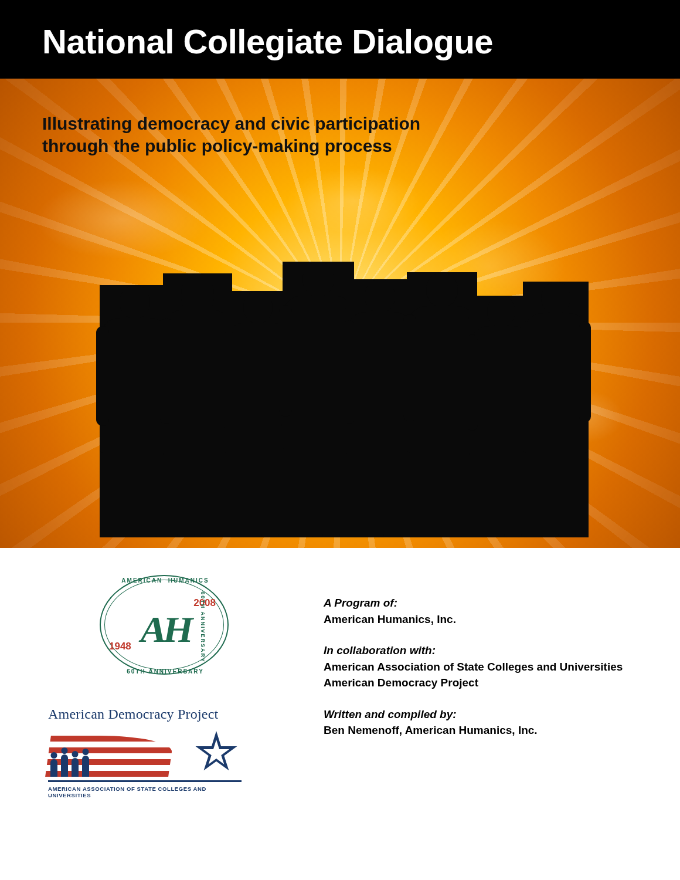National Collegiate Dialogue
Illustrating democracy and civic participation
through the public policy-making process
AMERICAN HUMANICS
AH
2008
1948
60TH ANNIVERSARY
60TH ANNIVERSARY
American Democracy Project
American Association of State Colleges and Universities
A Program of:
American Humanics, Inc.
In collaboration with:
American Association of State Colleges and Universities
American Democracy Project
Written and compiled by:
Ben Nemenoff, American Humanics, Inc.